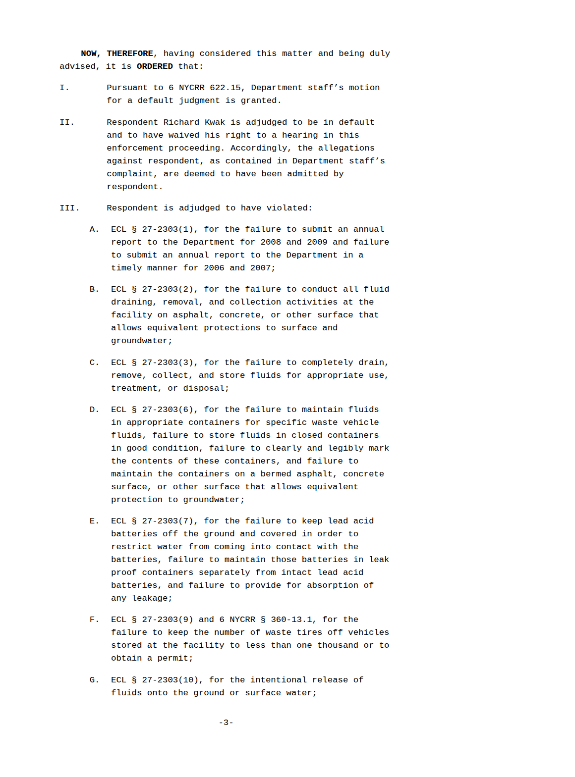NOW, THEREFORE, having considered this matter and being duly advised, it is ORDERED that:
I.
Pursuant to 6 NYCRR 622.15, Department staff’s motion for a default judgment is granted.
II.
Respondent Richard Kwak is adjudged to be in default and to have waived his right to a hearing in this enforcement proceeding. Accordingly, the allegations against respondent, as contained in Department staff’s complaint, are deemed to have been admitted by respondent.
III.
Respondent is adjudged to have violated:
A.
ECL § 27-2303(1), for the failure to submit an annual report to the Department for 2008 and 2009 and failure to submit an annual report to the Department in a timely manner for 2006 and 2007;
B.
ECL § 27-2303(2), for the failure to conduct all fluid draining, removal, and collection activities at the facility on asphalt, concrete, or other surface that allows equivalent protections to surface and groundwater;
C.
ECL § 27-2303(3), for the failure to completely drain, remove, collect, and store fluids for appropriate use, treatment, or disposal;
D.
ECL § 27-2303(6), for the failure to maintain fluids in appropriate containers for specific waste vehicle fluids, failure to store fluids in closed containers in good condition, failure to clearly and legibly mark the contents of these containers, and failure to maintain the containers on a bermed asphalt, concrete surface, or other surface that allows equivalent protection to groundwater;
E.
ECL § 27-2303(7), for the failure to keep lead acid batteries off the ground and covered in order to restrict water from coming into contact with the batteries, failure to maintain those batteries in leak proof containers separately from intact lead acid batteries, and failure to provide for absorption of any leakage;
F.
ECL § 27-2303(9) and 6 NYCRR § 360-13.1, for the failure to keep the number of waste tires off vehicles stored at the facility to less than one thousand or to obtain a permit;
G.
ECL § 27-2303(10), for the intentional release of fluids onto the ground or surface water;
-3-